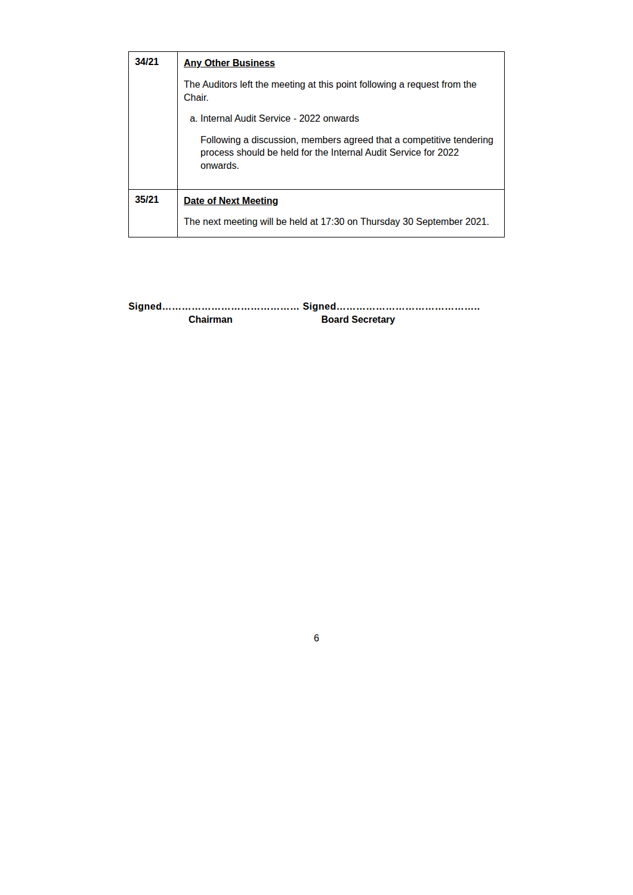| 34/21 | Any Other Business The Auditors left the meeting at this point following a request from the Chair. Internal Audit Service - 2022 onwards Following a discussion, members agreed that a competitive tendering process should be held for the Internal Audit Service for 2022 onwards. |
| 35/21 | Date of Next Meeting The next meeting will be held at 17:30 on Thursday 30 September 2021. |
Signed…………………………………… Signed……………………………………..
ChairmanBoard Secretary
6